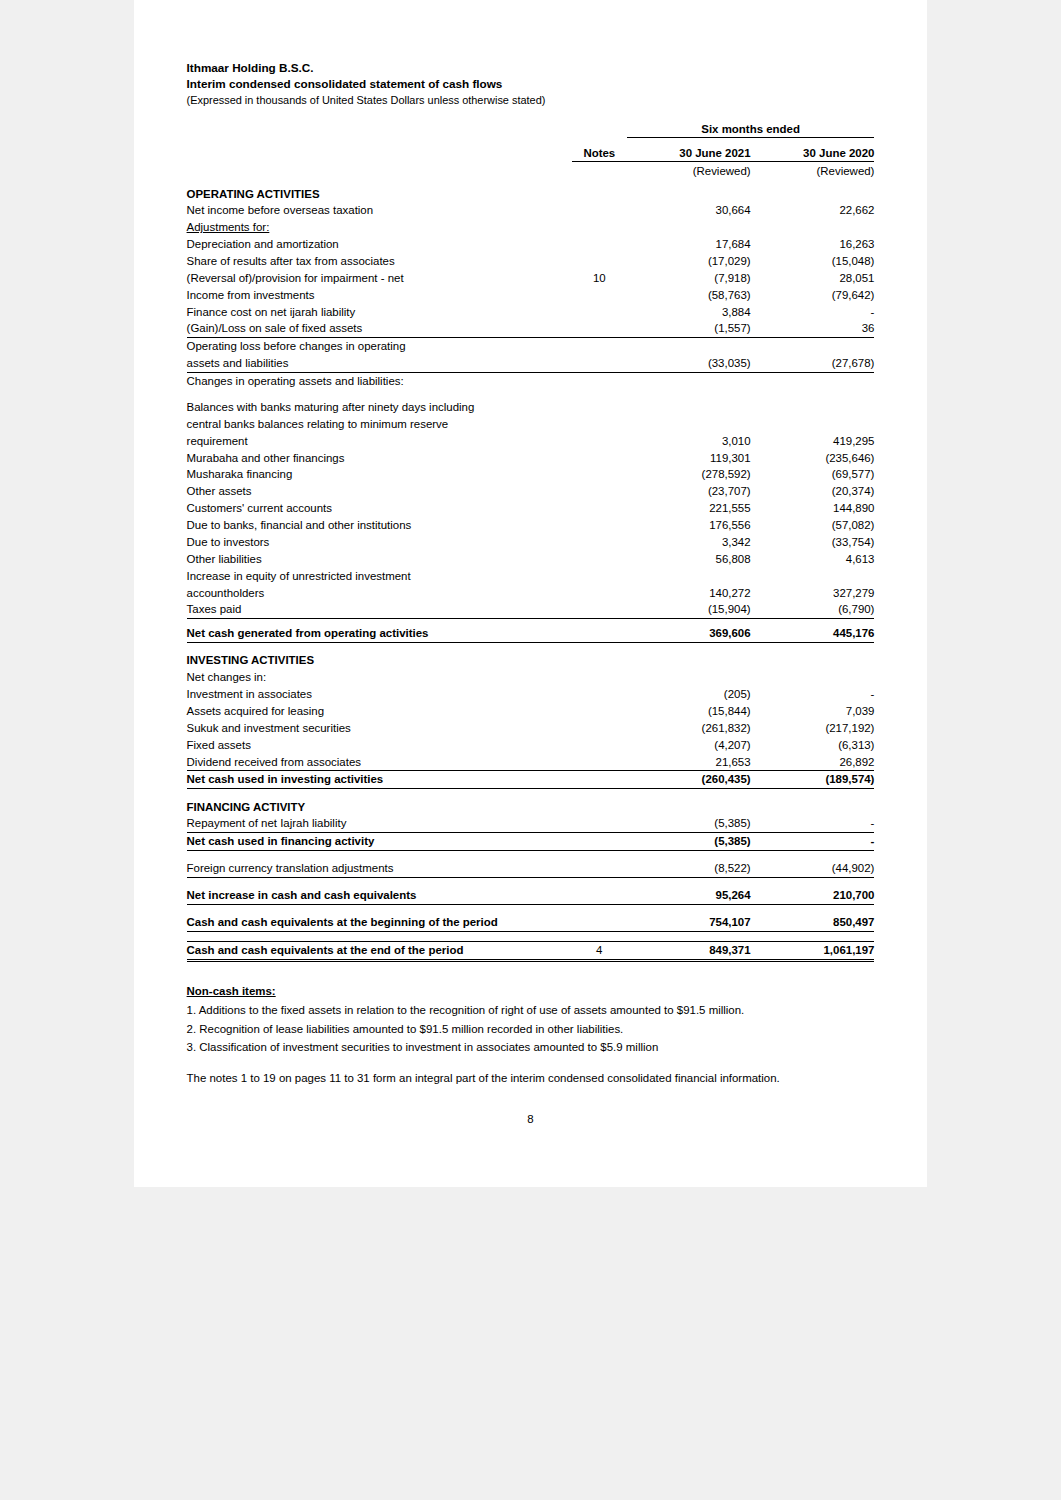Ithmaar Holding B.S.C.
Interim condensed consolidated statement of cash flows
(Expressed in thousands of United States Dollars unless otherwise stated)
| | | Six months ended |
| | Notes | 30 June 2021 | 30 June 2020 |
| | | (Reviewed) | (Reviewed) |
| OPERATING ACTIVITIES | | | |
| Net income before overseas taxation | | 30,664 | 22,662 |
| Adjustments for: | | | |
| Depreciation and amortization | | 17,684 | 16,263 |
| Share of results after tax from associates | | (17,029) | (15,048) |
| (Reversal of)/provision for impairment - net | 10 | (7,918) | 28,051 |
| Income from investments | | (58,763) | (79,642) |
| Finance cost on net ijarah liability | | 3,884 | - |
| (Gain)/Loss on sale of fixed assets | | (1,557) | 36 |
| Operating loss before changes in operating | | | |
| assets and liabilities | | (33,035) | (27,678) |
| Changes in operating assets and liabilities: | | | |
| Balances with banks maturing after ninety days including | | | |
| central banks balances relating to minimum reserve | | | |
| requirement | | 3,010 | 419,295 |
| Murabaha and other financings | | 119,301 | (235,646) |
| Musharaka financing | | (278,592) | (69,577) |
| Other assets | | (23,707) | (20,374) |
| Customers' current accounts | | 221,555 | 144,890 |
| Due to banks, financial and other institutions | | 176,556 | (57,082) |
| Due to investors | | 3,342 | (33,754) |
| Other liabilities | | 56,808 | 4,613 |
| Increase in equity of unrestricted investment | | | |
| accountholders | | 140,272 | 327,279 |
| Taxes paid | | (15,904) | (6,790) |
| Net cash generated from operating activities | | 369,606 | 445,176 |
| INVESTING ACTIVITIES | | | |
| Net changes in: | | | |
| Investment in associates | | (205) | - |
| Assets acquired for leasing | | (15,844) | 7,039 |
| Sukuk and investment securities | | (261,832) | (217,192) |
| Fixed assets | | (4,207) | (6,313) |
| Dividend received from associates | | 21,653 | 26,892 |
| Net cash used in investing activities | | (260,435) | (189,574) |
| FINANCING ACTIVITY | | | |
| Repayment of net Iajrah liability | | (5,385) | - |
| Net cash used in financing activity | | (5,385) | - |
| Foreign currency translation adjustments | | (8,522) | (44,902) |
| Net increase in cash and cash equivalents | | 95,264 | 210,700 |
| Cash and cash equivalents at the beginning of the period | | 754,107 | 850,497 |
| Cash and cash equivalents at the end of the period | 4 | 849,371 | 1,061,197 |
Non-cash items:
1. Additions to the fixed assets in relation to the recognition of right of use of assets amounted to $91.5 million.
2. Recognition of lease liabilities amounted to $91.5 million recorded in other liabilities.
3. Classification of investment securities to investment in associates amounted to $5.9 million
The notes 1 to 19 on pages 11 to 31 form an integral part of the interim condensed consolidated financial information.
8